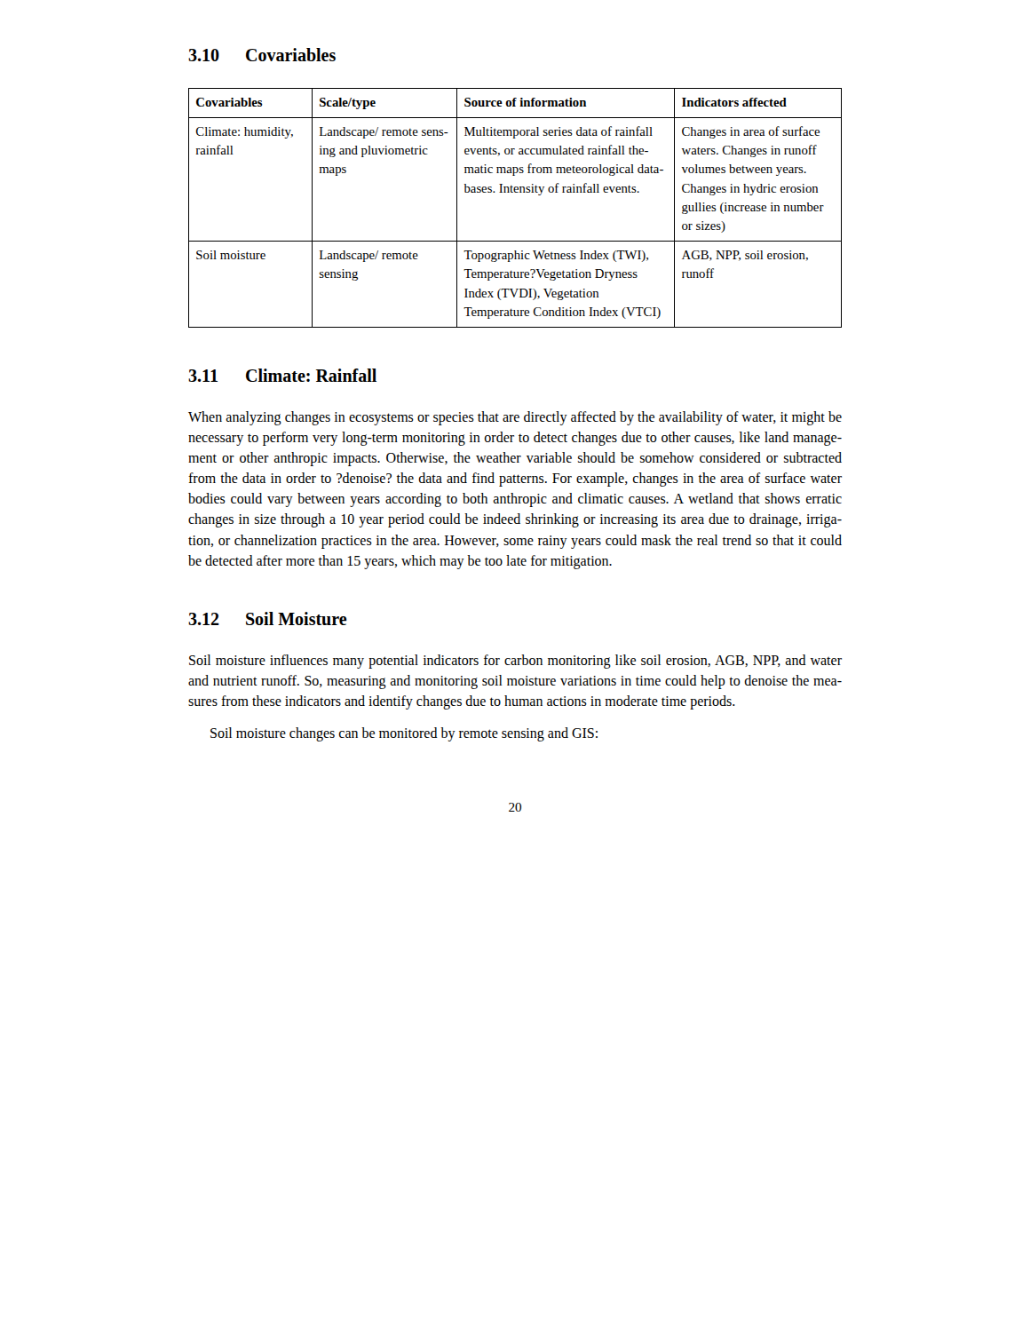3.10 Covariables
| Covariables | Scale/type | Source of information | Indicators affected |
| --- | --- | --- | --- |
| Climate: humidity, rainfall | Landscape/ remote sensing and pluviometric maps | Multitemporal series data of rainfall events, or accumulated rainfall thematic maps from meteorological databases. Intensity of rainfall events. | Changes in area of surface waters. Changes in runoff volumes between years. Changes in hydric erosion gullies (increase in number or sizes) |
| Soil moisture | Landscape/ remote sensing | Topographic Wetness Index (TWI), Temperature?Vegetation Dryness Index (TVDI), Vegetation Temperature Condition Index (VTCI) | AGB, NPP, soil erosion, runoff |
3.11 Climate: Rainfall
When analyzing changes in ecosystems or species that are directly affected by the availability of water, it might be necessary to perform very long-term monitoring in order to detect changes due to other causes, like land management or other anthropic impacts. Otherwise, the weather variable should be somehow considered or subtracted from the data in order to ?denoise? the data and find patterns. For example, changes in the area of surface water bodies could vary between years according to both anthropic and climatic causes. A wetland that shows erratic changes in size through a 10 year period could be indeed shrinking or increasing its area due to drainage, irrigation, or channelization practices in the area. However, some rainy years could mask the real trend so that it could be detected after more than 15 years, which may be too late for mitigation.
3.12 Soil Moisture
Soil moisture influences many potential indicators for carbon monitoring like soil erosion, AGB, NPP, and water and nutrient runoff. So, measuring and monitoring soil moisture variations in time could help to denoise the measures from these indicators and identify changes due to human actions in moderate time periods.
Soil moisture changes can be monitored by remote sensing and GIS:
20